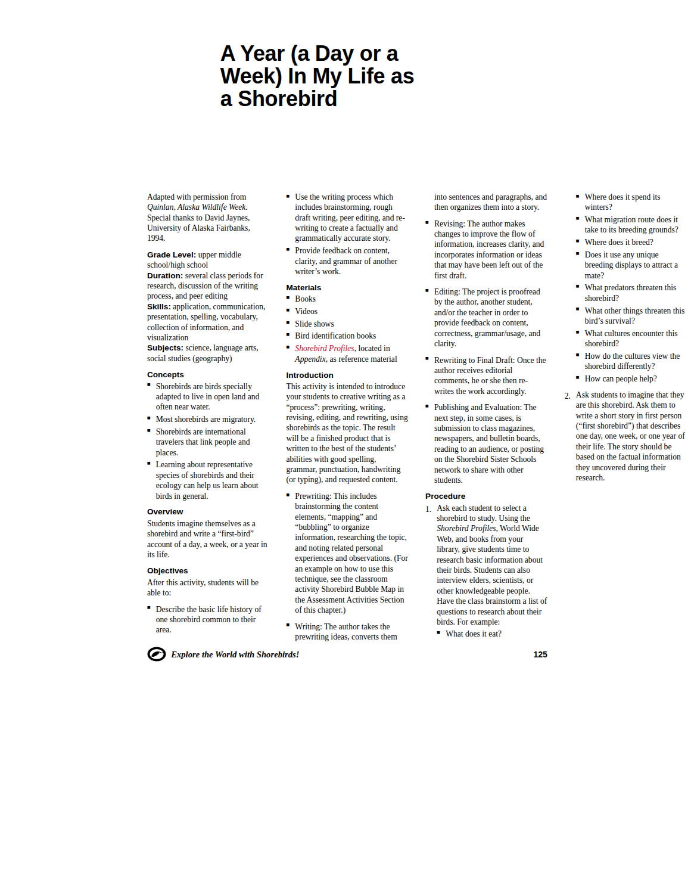A Year (a Day or a
Week) In My Life as
a Shorebird
Adapted with permission from Quinlan, Alaska Wildlife Week. Special thanks to David Jaynes, University of Alaska Fairbanks, 1994.
Grade Level: upper middle school/high school
Duration: several class periods for research, discussion of the writing process, and peer editing
Skills: application, communication, presentation, spelling, vocabulary, collection of information, and visualization
Subjects: science, language arts, social studies (geography)
Concepts
Shorebirds are birds specially adapted to live in open land and often near water.
Most shorebirds are migratory.
Shorebirds are international travelers that link people and places.
Learning about representative species of shorebirds and their ecology can help us learn about birds in general.
Overview
Students imagine themselves as a shorebird and write a “first-bird” account of a day, a week, or a year in its life.
Objectives
After this activity, students will be able to:
Describe the basic life history of one shorebird common to their area.
Use the writing process which includes brainstorming, rough draft writing, peer editing, and re-writing to create a factually and grammatically accurate story.
Provide feedback on content, clarity, and grammar of another writer’s work.
Materials
Books
Videos
Slide shows
Bird identification books
Shorebird Profiles, located in Appendix, as reference material
Introduction
This activity is intended to introduce your students to creative writing as a “process”: prewriting, writing, revising, editing, and rewriting, using shorebirds as the topic. The result will be a finished product that is written to the best of the students’ abilities with good spelling, grammar, punctuation, handwriting (or typing), and requested content.
Prewriting: This includes brainstorming the content elements, “mapping” and “bubbling” to organize information, researching the topic, and noting related personal experiences and observations. (For an example on how to use this technique, see the classroom activity Shorebird Bubble Map in the Assessment Activities Section of this chapter.)
Writing: The author takes the prewriting ideas, converts them into sentences and paragraphs, and then organizes them into a story.
Revising: The author makes changes to improve the flow of information, increases clarity, and incorporates information or ideas that may have been left out of the first draft.
Editing: The project is proofread by the author, another student, and/or the teacher in order to provide feedback on content, correctness, grammar/usage, and clarity.
Rewriting to Final Draft: Once the author receives editorial comments, he or she then re-writes the work accordingly.
Publishing and Evaluation: The next step, in some cases, is submission to class magazines, newspapers, and bulletin boards, reading to an audience, or posting on the Shorebird Sister Schools network to share with other students.
Procedure
Ask each student to select a shorebird to study. Using the Shorebird Profiles, World Wide Web, and books from your library, give students time to research basic information about their birds. Students can also interview elders, scientists, or other knowledgeable people. Have the class brainstorm a list of questions to research about their birds. For example:
What does it eat?
Where does it spend its winters?
What migration route does it take to its breeding grounds?
Where does it breed?
Does it use any unique breeding displays to attract a mate?
What predators threaten this shorebird?
What other things threaten this bird’s survival?
What cultures encounter this shorebird?
How do the cultures view the shorebird differently?
How can people help?
Ask students to imagine that they are this shorebird. Ask them to write a short story in first person (“first shorebird”) that describes one day, one week, or one year of their life. The story should be based on the factual information they uncovered during their research.
Explore the World with Shorebirds!
125